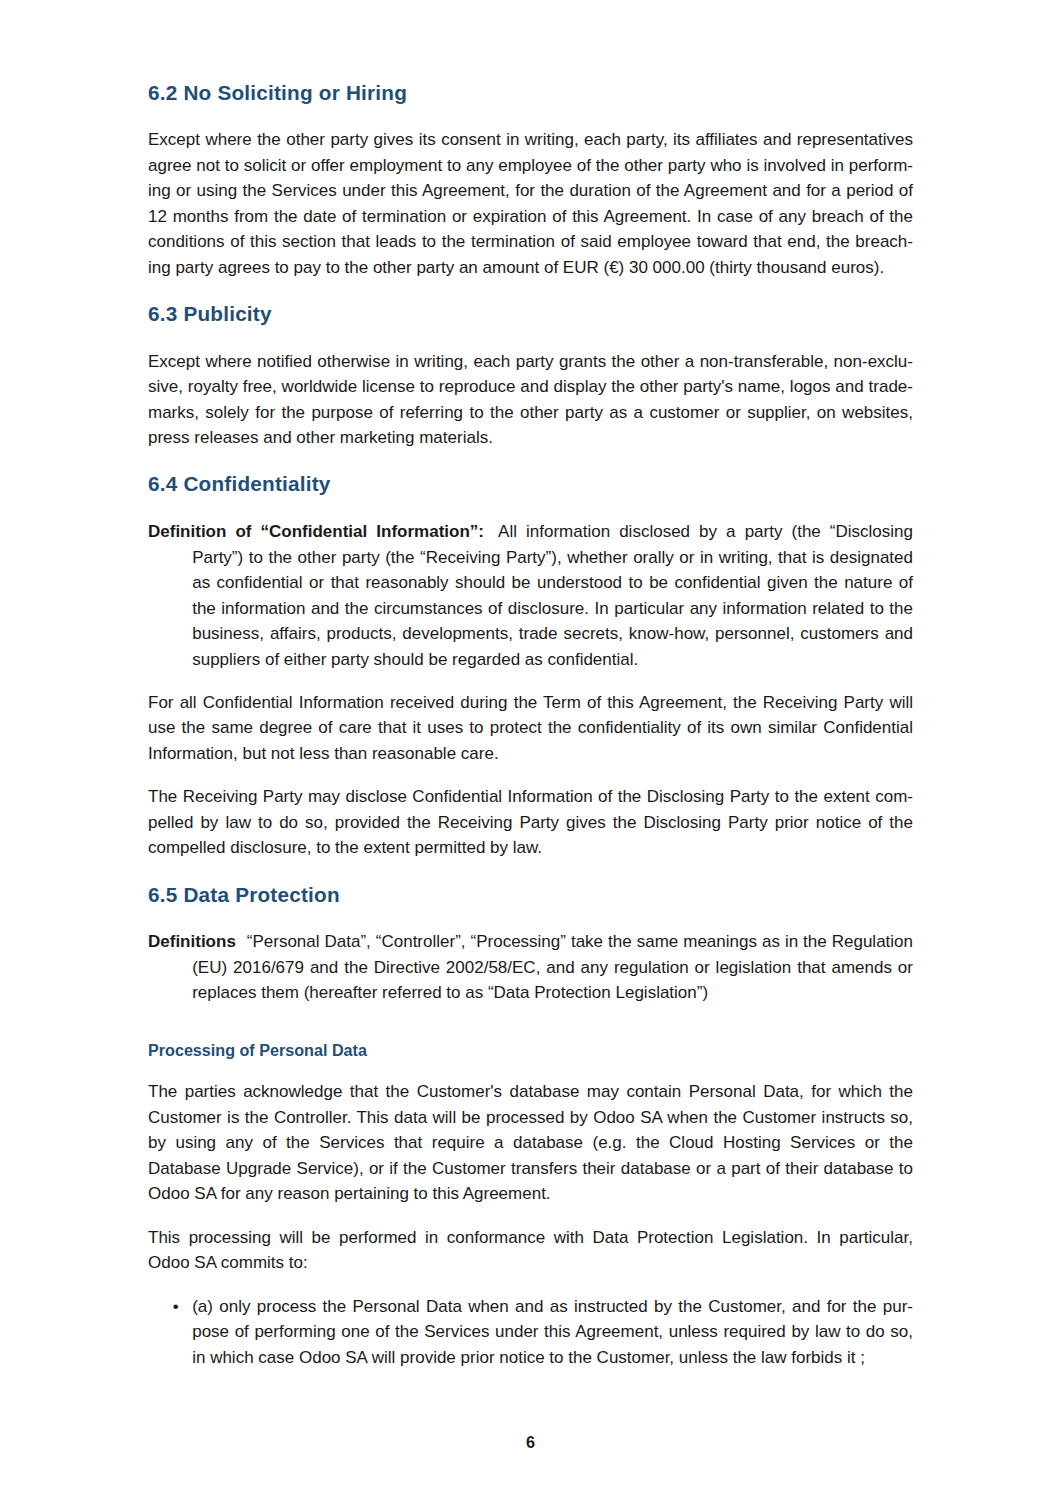6.2 No Soliciting or Hiring
Except where the other party gives its consent in writing, each party, its affiliates and representatives agree not to solicit or offer employment to any employee of the other party who is involved in performing or using the Services under this Agreement, for the duration of the Agreement and for a period of 12 months from the date of termination or expiration of this Agreement. In case of any breach of the conditions of this section that leads to the termination of said employee toward that end, the breaching party agrees to pay to the other party an amount of EUR (€) 30 000.00 (thirty thousand euros).
6.3 Publicity
Except where notified otherwise in writing, each party grants the other a non-transferable, non-exclusive, royalty free, worldwide license to reproduce and display the other party's name, logos and trademarks, solely for the purpose of referring to the other party as a customer or supplier, on websites, press releases and other marketing materials.
6.4 Confidentiality
Definition of “Confidential Information”: All information disclosed by a party (the “Disclosing Party”) to the other party (the “Receiving Party”), whether orally or in writing, that is designated as confidential or that reasonably should be understood to be confidential given the nature of the information and the circumstances of disclosure. In particular any information related to the business, affairs, products, developments, trade secrets, know-how, personnel, customers and suppliers of either party should be regarded as confidential.
For all Confidential Information received during the Term of this Agreement, the Receiving Party will use the same degree of care that it uses to protect the confidentiality of its own similar Confidential Information, but not less than reasonable care.
The Receiving Party may disclose Confidential Information of the Disclosing Party to the extent compelled by law to do so, provided the Receiving Party gives the Disclosing Party prior notice of the compelled disclosure, to the extent permitted by law.
6.5 Data Protection
Definitions “Personal Data”, “Controller”, “Processing” take the same meanings as in the Regulation (EU) 2016/679 and the Directive 2002/58/EC, and any regulation or legislation that amends or replaces them (hereafter referred to as “Data Protection Legislation”)
Processing of Personal Data
The parties acknowledge that the Customer's database may contain Personal Data, for which the Customer is the Controller. This data will be processed by Odoo SA when the Customer instructs so, by using any of the Services that require a database (e.g. the Cloud Hosting Services or the Database Upgrade Service), or if the Customer transfers their database or a part of their database to Odoo SA for any reason pertaining to this Agreement.
This processing will be performed in conformance with Data Protection Legislation. In particular, Odoo SA commits to:
(a) only process the Personal Data when and as instructed by the Customer, and for the purpose of performing one of the Services under this Agreement, unless required by law to do so, in which case Odoo SA will provide prior notice to the Customer, unless the law forbids it ;
6